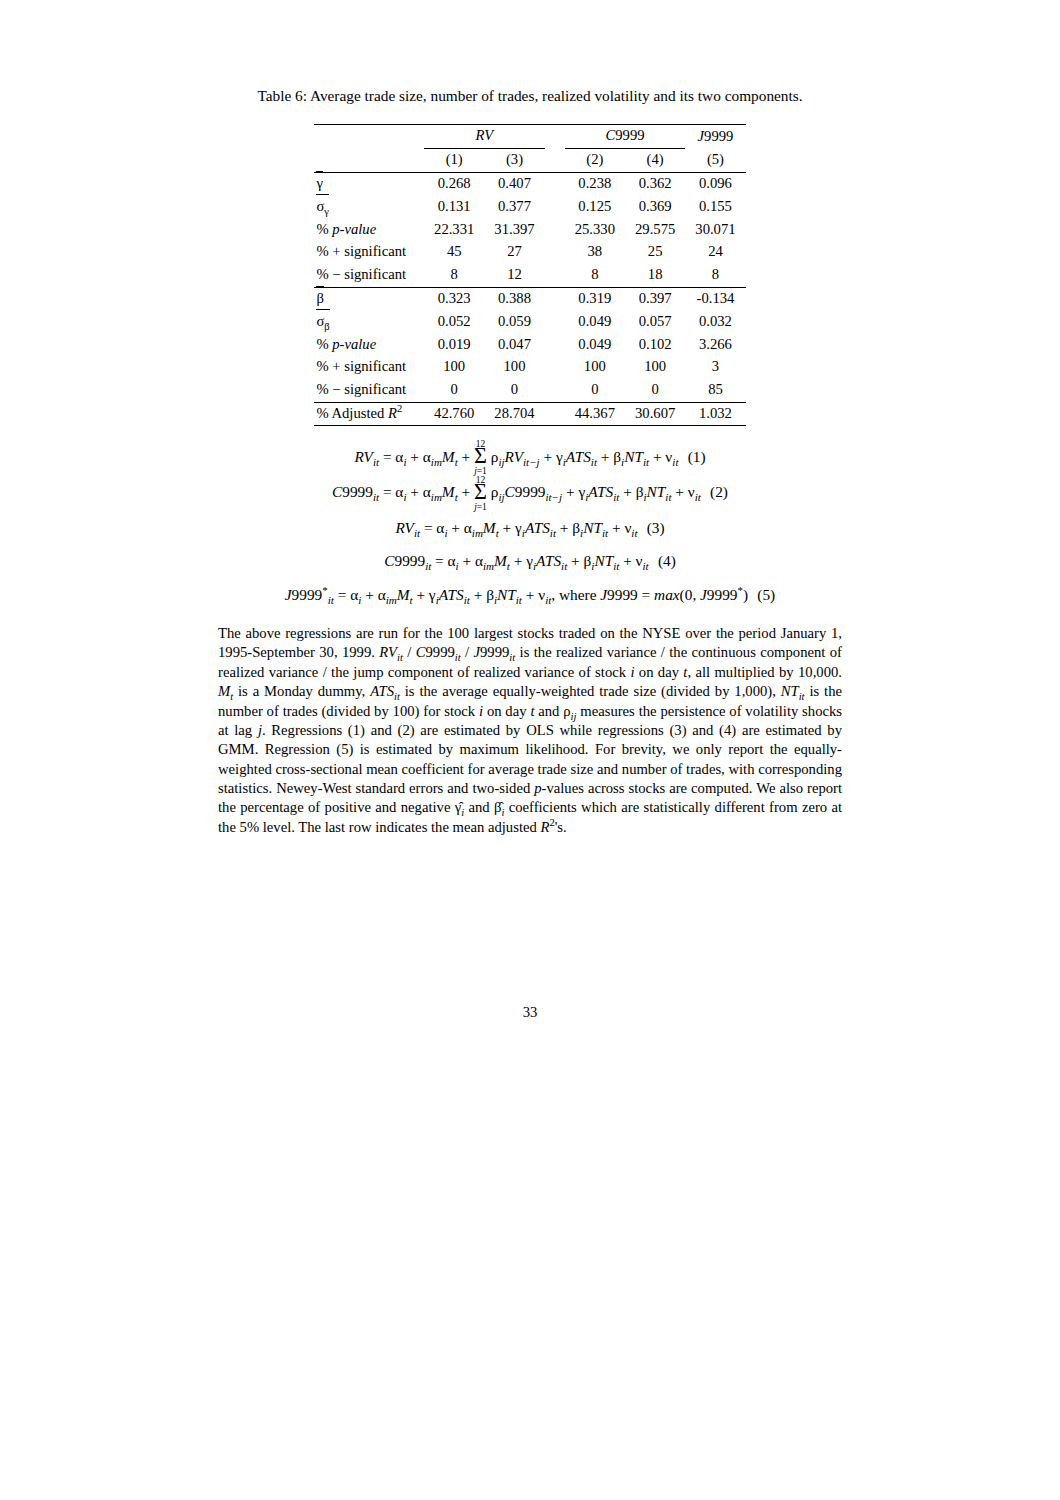Table 6: Average trade size, number of trades, realized volatility and its two components.
| | RV | | C 9999 | J 9999 |
| | (1) | (3) | | (2) | (4) | (5) |
| γ | 0.268 | 0.407 | | 0.238 | 0.362 | 0.096 |
| σ γ | 0.131 | 0.377 | | 0.125 | 0.369 | 0.155 |
| % p-value | 22.331 | 31.397 | | 25.330 | 29.575 | 30.071 |
| % + significant | 45 | 27 | | 38 | 25 | 24 |
| % − significant | 8 | 12 | | 8 | 18 | 8 |
| β | 0.323 | 0.388 | | 0.319 | 0.397 | -0.134 |
| σ β | 0.052 | 0.059 | | 0.049 | 0.057 | 0.032 |
| % p-value | 0.019 | 0.047 | | 0.049 | 0.102 | 3.266 |
| % + significant | 100 | 100 | | 100 | 100 | 3 |
| % − significant | 0 | 0 | | 0 | 0 | 85 |
| % Adjusted R 2 | 42.760 | 28.704 | | 44.367 | 30.607 | 1.032 |
RVit = αi + αimMt + 12 Σj=1 ρijRVit−j + γiATSit + βiNTit + νit (1)
C9999it = αi + αimMt + 12 Σj=1 ρijC9999it−j + γiATSit + βiNTit + νit (2)
RVit = αi + αimMt + γiATSit + βiNTit + νit (3)
C9999it = αi + αimMt + γiATSit + βiNTit + νit (4)
J9999*it = αi + αimMt + γiATSit + βiNTit + νit, where J9999 = max(0, J9999*) (5)
The above regressions are run for the 100 largest stocks traded on the NYSE over the period January 1, 1995-September 30, 1999. RVit / C9999it / J9999it is the realized variance / the continuous component of realized variance / the jump component of realized variance of stock i on day t, all multiplied by 10,000. Mt is a Monday dummy, ATSit is the average equally-weighted trade size (divided by 1,000), NTit is the number of trades (divided by 100) for stock i on day t and ρij measures the persistence of volatility shocks at lag j. Regressions (1) and (2) are estimated by OLS while regressions (3) and (4) are estimated by GMM. Regression (5) is estimated by maximum likelihood. For brevity, we only report the equally-weighted cross-sectional mean coefficient for average trade size and number of trades, with corresponding statistics. Newey-West standard errors and two-sided p-values across stocks are computed. We also report the percentage of positive and negative γ̂i and β̂i coefficients which are statistically different from zero at the 5% level. The last row indicates the mean adjusted R2's.
33